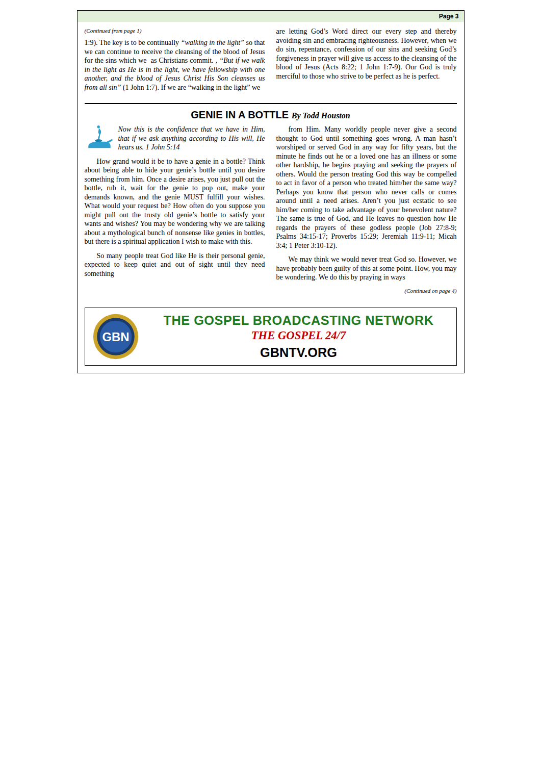Page 3
(Continued from page 1)
1:9). The key is to be continually “walking in the light” so that we can continue to receive the cleansing of the blood of Jesus for the sins which we as Christians commit. , “But if we walk in the light as He is in the light, we have fellowship with one another, and the blood of Jesus Christ His Son cleanses us from all sin” (1 John 1:7). If we are “walking in the light” we
are letting God’s Word direct our every step and thereby avoiding sin and embracing righteousness. However, when we do sin, repentance, confession of our sins and seeking God’s forgiveness in prayer will give us access to the cleansing of the blood of Jesus (Acts 8:22; 1 John 1:7-9). Our God is truly merciful to those who strive to be perfect as he is perfect.
GENIE IN A BOTTLE By Todd Houston
Now this is the confidence that we have in Him, that if we ask anything according to His will, He hears us. 1 John 5:14
How grand would it be to have a genie in a bottle? Think about being able to hide your genie’s bottle until you desire something from him. Once a desire arises, you just pull out the bottle, rub it, wait for the genie to pop out, make your demands known, and the genie MUST fulfill your wishes. What would your request be? How often do you suppose you might pull out the trusty old genie’s bottle to satisfy your wants and wishes? You may be wondering why we are talking about a mythological bunch of nonsense like genies in bottles, but there is a spiritual application I wish to make with this.
So many people treat God like He is their personal genie, expected to keep quiet and out of sight until they need something
from Him. Many worldly people never give a second thought to God until something goes wrong. A man hasn’t worshiped or served God in any way for fifty years, but the minute he finds out he or a loved one has an illness or some other hardship, he begins praying and seeking the prayers of others. Would the person treating God this way be compelled to act in favor of a person who treated him/her the same way? Perhaps you know that person who never calls or comes around until a need arises. Aren’t you just ecstatic to see him/her coming to take advantage of your benevolent nature? The same is true of God, and He leaves no question how He regards the prayers of these godless people (Job 27:8-9; Psalms 34:15-17; Proverbs 15:29; Jeremiah 11:9-11; Micah 3:4; 1 Peter 3:10-12).
We may think we would never treat God so. However, we have probably been guilty of this at some point. How, you may be wondering. We do this by praying in ways
(Continued on page 4)
GBN
THE GOSPEL BROADCASTING NETWORK
THE GOSPEL 24/7
GBNTV.ORG